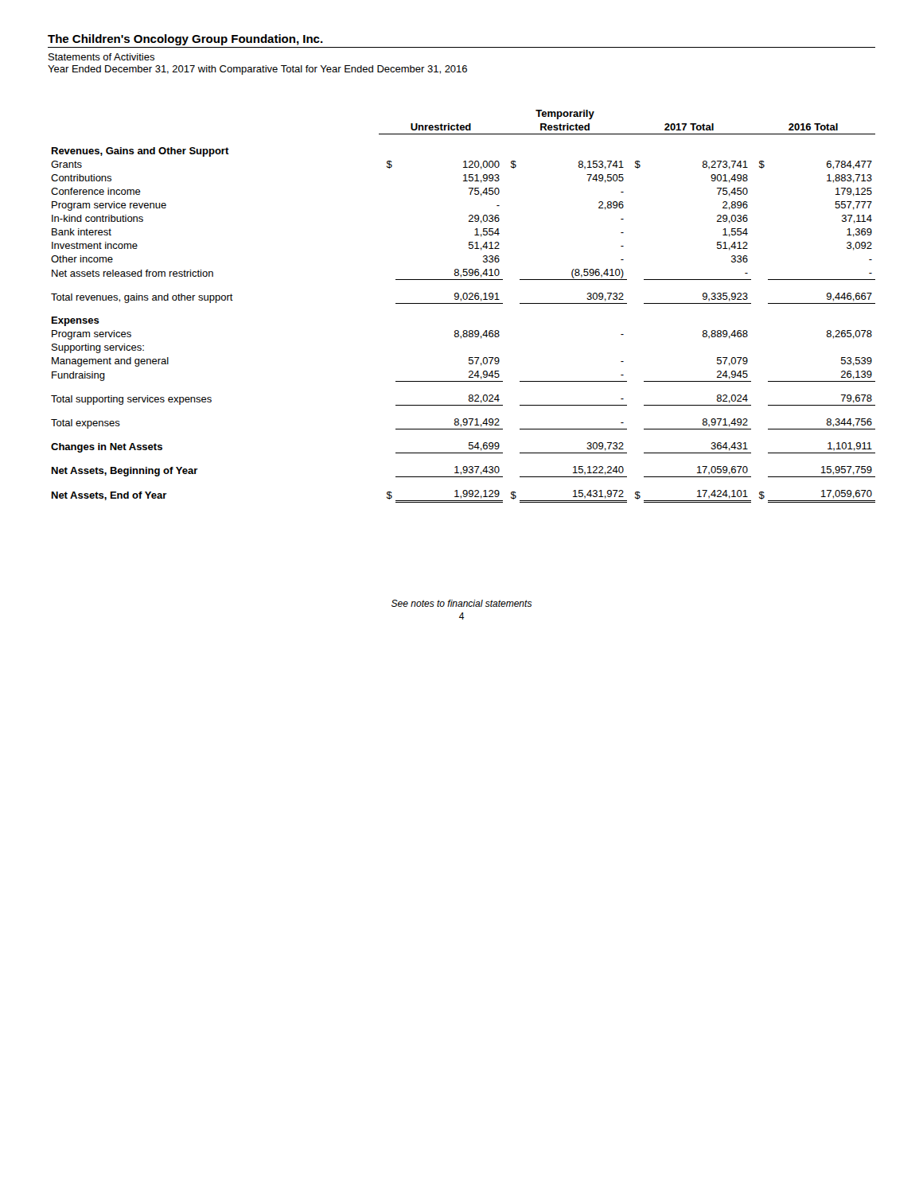The Children's Oncology Group Foundation, Inc.
Statements of Activities
Year Ended December 31, 2017 with Comparative Total for Year Ended December 31, 2016
| | | Temporarily | | |
| | Unrestricted | Restricted | 2017 Total | 2016 Total |
| Revenues, Gains and Other Support | |
| Grants | $ | 120,000 | $ | 8,153,741 | $ | 8,273,741 | $ | 6,784,477 |
| Contributions | | 151,993 | | 749,505 | | 901,498 | | 1,883,713 |
| Conference income | | 75,450 | | - | | 75,450 | | 179,125 |
| Program service revenue | | - | | 2,896 | | 2,896 | | 557,777 |
| In-kind contributions | | 29,036 | | - | | 29,036 | | 37,114 |
| Bank interest | | 1,554 | | - | | 1,554 | | 1,369 |
| Investment income | | 51,412 | | - | | 51,412 | | 3,092 |
| Other income | | 336 | | - | | 336 | | - |
| Net assets released from restriction | | 8,596,410 | | (8,596,410) | | - | | - |
| Total revenues, gains and other support | | 9,026,191 | | 309,732 | | 9,335,923 | | 9,446,667 |
| Expenses | |
| Program services | | 8,889,468 | | - | | 8,889,468 | | 8,265,078 |
| Supporting services: | |
| Management and general | | 57,079 | | - | | 57,079 | | 53,539 |
| Fundraising | | 24,945 | | - | | 24,945 | | 26,139 |
| Total supporting services expenses | | 82,024 | | - | | 82,024 | | 79,678 |
| Total expenses | | 8,971,492 | | - | | 8,971,492 | | 8,344,756 |
| Changes in Net Assets | | 54,699 | | 309,732 | | 364,431 | | 1,101,911 |
| Net Assets, Beginning of Year | | 1,937,430 | | 15,122,240 | | 17,059,670 | | 15,957,759 |
| Net Assets, End of Year | $ | 1,992,129 | $ | 15,431,972 | $ | 17,424,101 | $ | 17,059,670 |
See notes to financial statements
4